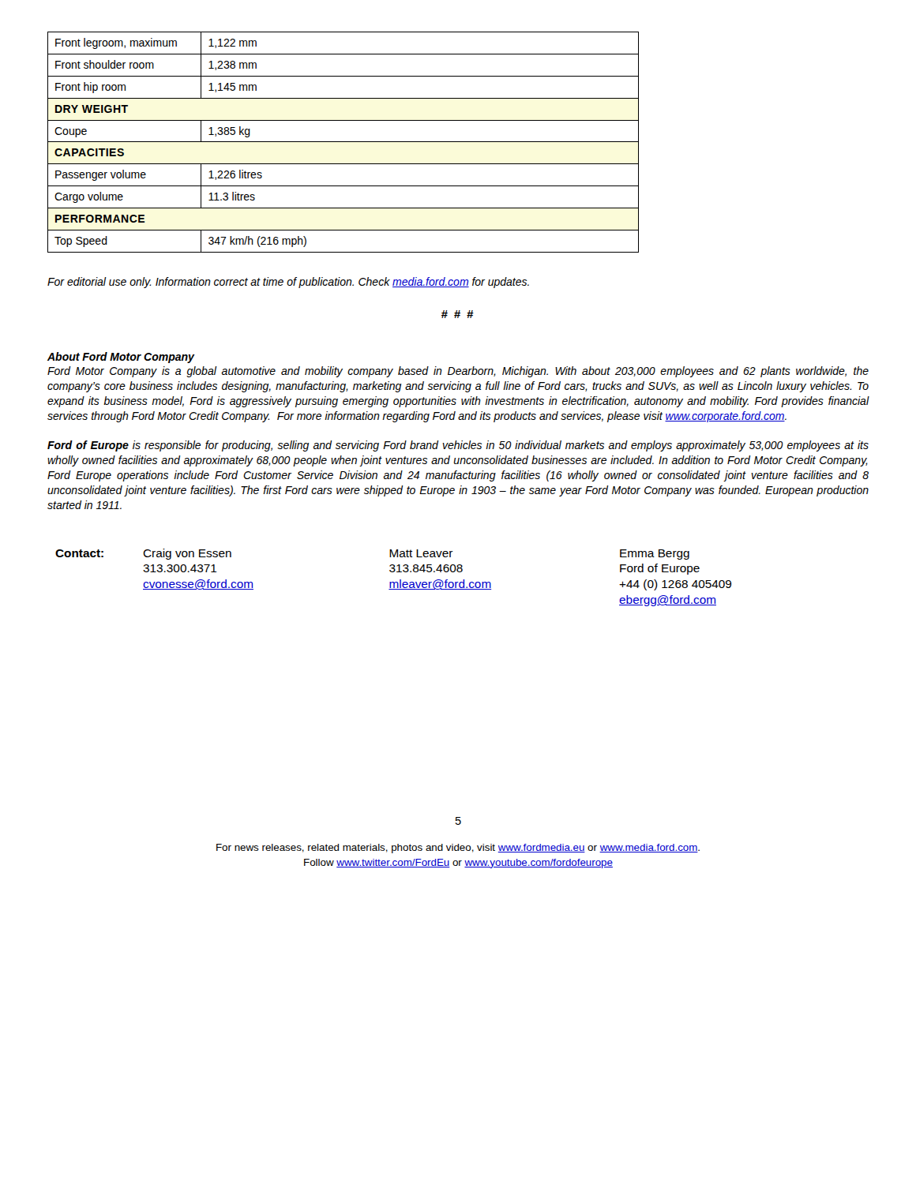| Front legroom, maximum | 1,122 mm |
| Front shoulder room | 1,238 mm |
| Front hip room | 1,145 mm |
| DRY WEIGHT |
| Coupe | 1,385 kg |
| CAPACITIES |
| Passenger volume | 1,226 litres |
| Cargo volume | 11.3 litres |
| PERFORMANCE |
| Top Speed | 347 km/h (216 mph) |
For editorial use only. Information correct at time of publication. Check media.ford.com for updates.
# # #
About Ford Motor Company
Ford Motor Company is a global automotive and mobility company based in Dearborn, Michigan. With about 203,000 employees and 62 plants worldwide, the company’s core business includes designing, manufacturing, marketing and servicing a full line of Ford cars, trucks and SUVs, as well as Lincoln luxury vehicles. To expand its business model, Ford is aggressively pursuing emerging opportunities with investments in electrification, autonomy and mobility. Ford provides financial services through Ford Motor Credit Company. For more information regarding Ford and its products and services, please visit www.corporate.ford.com.
Ford of Europe is responsible for producing, selling and servicing Ford brand vehicles in 50 individual markets and employs approximately 53,000 employees at its wholly owned facilities and approximately 68,000 people when joint ventures and unconsolidated businesses are included. In addition to Ford Motor Credit Company, Ford Europe operations include Ford Customer Service Division and 24 manufacturing facilities (16 wholly owned or consolidated joint venture facilities and 8 unconsolidated joint venture facilities). The first Ford cars were shipped to Europe in 1903 – the same year Ford Motor Company was founded. European production started in 1911.
| Contact: | Craig von Essen 313.300.4371 cvonesse@ford.com | Matt Leaver 313.845.4608 mleaver@ford.com | Emma Bergg Ford of Europe +44 (0) 1268 405409 ebergg@ford.com |
5
For news releases, related materials, photos and video, visit www.fordmedia.eu or www.media.ford.com.
Follow www.twitter.com/FordEu or www.youtube.com/fordofeurope